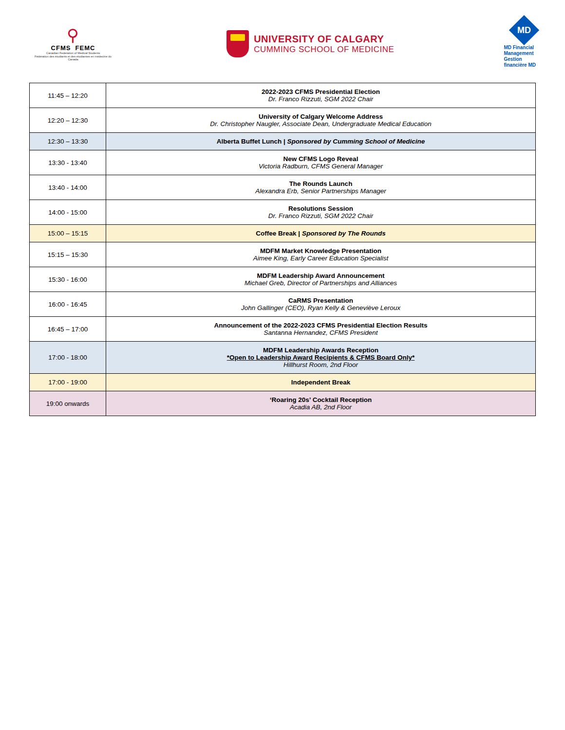⚲
CFMS FEMC
Canadian Federation of Medical Students
Fédération des étudiants et des étudiantes en médecine du Canada
UNIVERSITY OF CALGARY
CUMMING SCHOOL OF MEDICINE
MD
MD Financial
Management
Gestion
financière MD
| 11:45 – 12:20 | 2022-2023 CFMS Presidential Election Dr. Franco Rizzuti, SGM 2022 Chair |
| 12:20 – 12:30 | University of Calgary Welcome Address Dr. Christopher Naugler, Associate Dean, Undergraduate Medical Education |
| 12:30 – 13:30 | Alberta Buffet Lunch / Sponsored by Cumming School of Medicine |
| 13:30 - 13:40 | New CFMS Logo Reveal Victoria Radburn, CFMS General Manager |
| 13:40 - 14:00 | The Rounds Launch Alexandra Erb, Senior Partnerships Manager |
| 14:00 - 15:00 | Resolutions Session Dr. Franco Rizzuti, SGM 2022 Chair |
| 15:00 – 15:15 | Coffee Break / Sponsored by The Rounds |
| 15:15 – 15:30 | MDFM Market Knowledge Presentation Aimee King, Early Career Education Specialist |
| 15:30 - 16:00 | MDFM Leadership Award Announcement Michael Greb, Director of Partnerships and Alliances |
| 16:00 - 16:45 | CaRMS Presentation John Gallinger (CEO), Ryan Kelly & Geneviève Leroux |
| 16:45 – 17:00 | Announcement of the 2022-2023 CFMS Presidential Election Results Santanna Hernandez, CFMS President |
| 17:00 - 18:00 | MDFM Leadership Awards Reception *Open to Leadership Award Recipients & CFMS Board Only* Hillhurst Room, 2nd Floor |
| 17:00 - 19:00 | Independent Break |
| 19:00 onwards | ‘Roaring 20s’ Cocktail Reception Acadia AB, 2nd Floor |